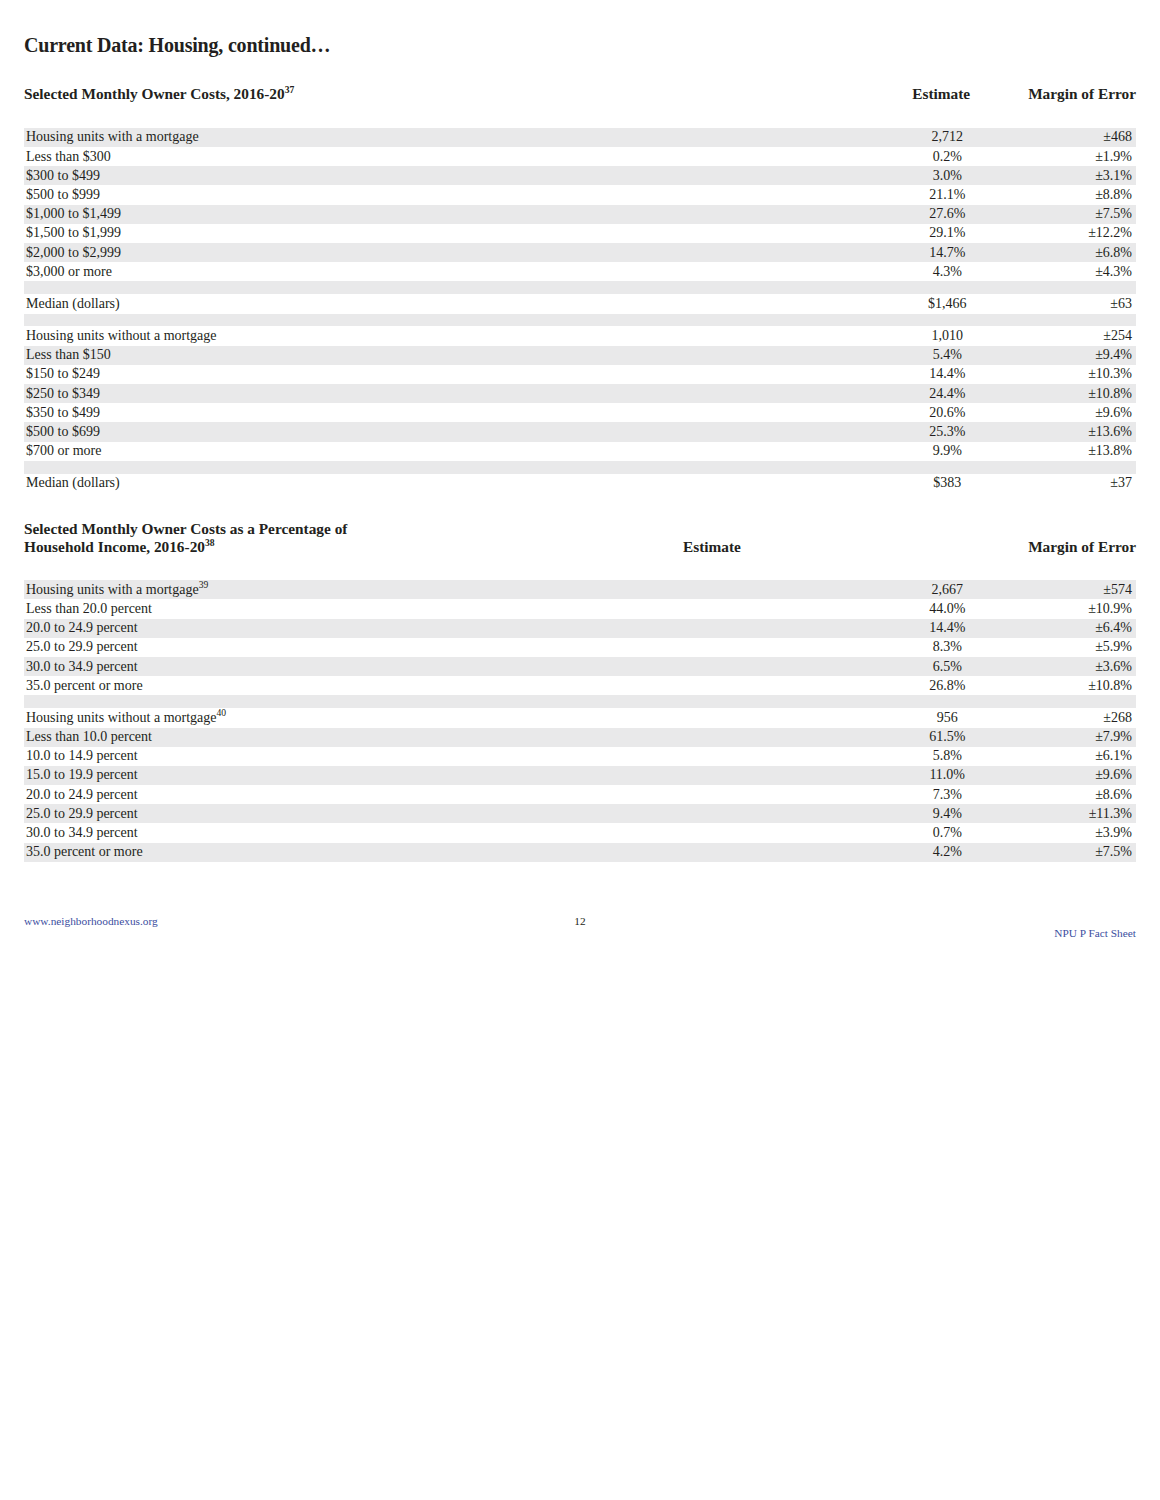Current Data: Housing, continued…
Selected Monthly Owner Costs, 2016-20 37 Estimate Margin of Error
| Housing units with a mortgage | 2,712 | ±468 |
| Less than $300 | 0.2% | ±1.9% |
| $300 to $499 | 3.0% | ±3.1% |
| $500 to $999 | 21.1% | ±8.8% |
| $1,000 to $1,499 | 27.6% | ±7.5% |
| $1,500 to $1,999 | 29.1% | ±12.2% |
| $2,000 to $2,999 | 14.7% | ±6.8% |
| $3,000 or more | 4.3% | ±4.3% |
| Median (dollars) | $1,466 | ±63 |
| Housing units without a mortgage | 1,010 | ±254 |
| Less than $150 | 5.4% | ±9.4% |
| $150 to $249 | 14.4% | ±10.3% |
| $250 to $349 | 24.4% | ±10.8% |
| $350 to $499 | 20.6% | ±9.6% |
| $500 to $699 | 25.3% | ±13.6% |
| $700 or more | 9.9% | ±13.8% |
| Median (dollars) | $383 | ±37 |
Selected Monthly Owner Costs as a Percentage of Household Income, 2016-20 38 Estimate Margin of Error
| Housing units with a mortgage 39 | 2,667 | ±574 |
| Less than 20.0 percent | 44.0% | ±10.9% |
| 20.0 to 24.9 percent | 14.4% | ±6.4% |
| 25.0 to 29.9 percent | 8.3% | ±5.9% |
| 30.0 to 34.9 percent | 6.5% | ±3.6% |
| 35.0 percent or more | 26.8% | ±10.8% |
| Housing units without a mortgage 40 | 956 | ±268 |
| Less than 10.0 percent | 61.5% | ±7.9% |
| 10.0 to 14.9 percent | 5.8% | ±6.1% |
| 15.0 to 19.9 percent | 11.0% | ±9.6% |
| 20.0 to 24.9 percent | 7.3% | ±8.6% |
| 25.0 to 29.9 percent | 9.4% | ±11.3% |
| 30.0 to 34.9 percent | 0.7% | ±3.9% |
| 35.0 percent or more | 4.2% | ±7.5% |
www.neighborhoodnexus.org
12
NPU P Fact Sheet